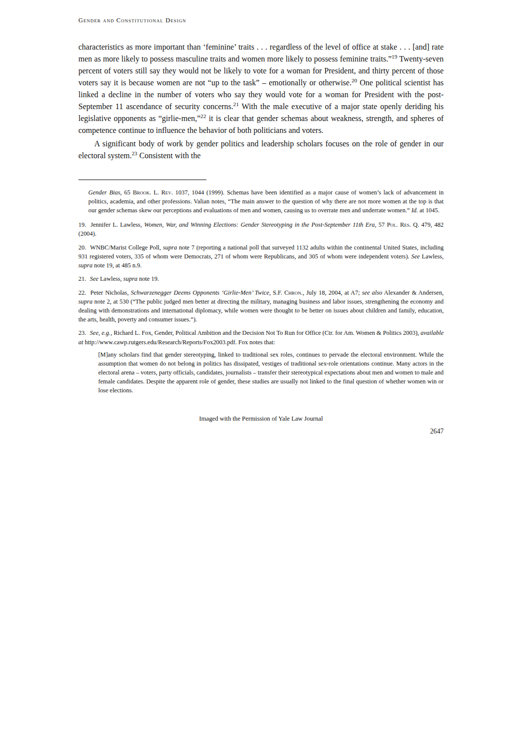Gender and Constitutional Design
characteristics as more important than ‘feminine’ traits . . . regardless of the level of office at stake . . . [and] rate men as more likely to possess masculine traits and women more likely to possess feminine traits.”19 Twenty-seven percent of voters still say they would not be likely to vote for a woman for President, and thirty percent of those voters say it is because women are not “up to the task” – emotionally or otherwise.20 One political scientist has linked a decline in the number of voters who say they would vote for a woman for President with the post-September 11 ascendance of security concerns.21 With the male executive of a major state openly deriding his legislative opponents as “girlie-men,”22 it is clear that gender schemas about weakness, strength, and spheres of competence continue to influence the behavior of both politicians and voters.
A significant body of work by gender politics and leadership scholars focuses on the role of gender in our electoral system.23 Consistent with the
Gender Bias, 65 Brook. L. Rev. 1037, 1044 (1999). Schemas have been identified as a major cause of women’s lack of advancement in politics, academia, and other professions. Valian notes, “The main answer to the question of why there are not more women at the top is that our gender schemas skew our perceptions and evaluations of men and women, causing us to overrate men and underrate women.” Id. at 1045.
19. Jennifer L. Lawless, Women, War, and Winning Elections: Gender Stereotyping in the Post-September 11th Era, 57 Pol. Res. Q. 479, 482 (2004).
20. WNBC/Marist College Poll, supra note 7 (reporting a national poll that surveyed 1132 adults within the continental United States, including 931 registered voters, 335 of whom were Democrats, 271 of whom were Republicans, and 305 of whom were independent voters). See Lawless, supra note 19, at 485 n.9.
21. See Lawless, supra note 19.
22. Peter Nicholas, Schwarzenegger Deems Opponents ‘Girlie-Men’ Twice, S.F. Chron., July 18, 2004, at A7; see also Alexander & Andersen, supra note 2, at 530 (“The public judged men better at directing the military, managing business and labor issues, strengthening the economy and dealing with demonstrations and international diplomacy, while women were thought to be better on issues about children and family, education, the arts, health, poverty and consumer issues.”).
23. See, e.g., Richard L. Fox, Gender, Political Ambition and the Decision Not To Run for Office (Ctr. for Am. Women & Politics 2003), available at http://www.cawp.rutgers.edu/Research/Reports/Fox2003.pdf. Fox notes that:
[M]any scholars find that gender stereotyping, linked to traditional sex roles, continues to pervade the electoral environment. While the assumption that women do not belong in politics has dissipated, vestiges of traditional sex-role orientations continue. Many actors in the electoral arena – voters, party officials, candidates, journalists – transfer their stereotypical expectations about men and women to male and female candidates. Despite the apparent role of gender, these studies are usually not linked to the final question of whether women win or lose elections.
Imaged with the Permission of Yale Law Journal
2647